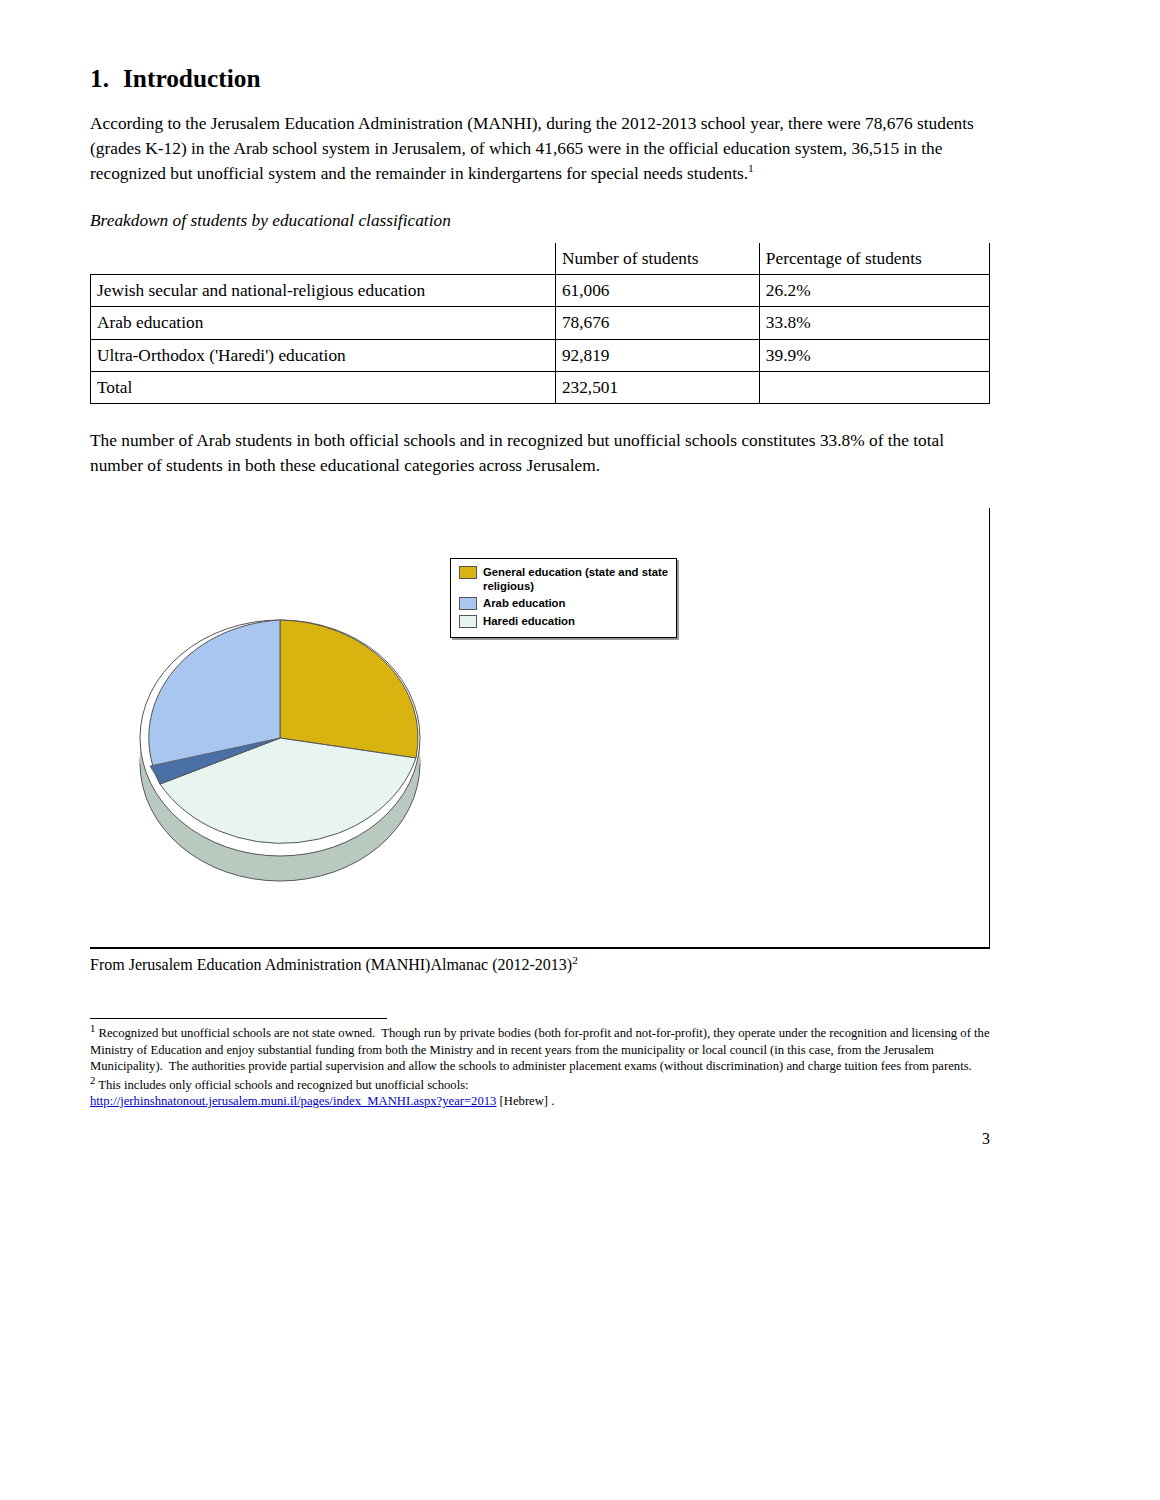1. Introduction
According to the Jerusalem Education Administration (MANHI), during the 2012-2013 school year, there were 78,676 students (grades K-12) in the Arab school system in Jerusalem, of which 41,665 were in the official education system, 36,515 in the recognized but unofficial system and the remainder in kindergartens for special needs students.1
Breakdown of students by educational classification
| | Number of students | Percentage of students |
| Jewish secular and national-religious education | 61,006 | 26.2% |
| Arab education | 78,676 | 33.8% |
| Ultra-Orthodox ('Haredi') education | 92,819 | 39.9% |
| Total | 232,501 | |
The number of Arab students in both official schools and in recognized but unofficial schools constitutes 33.8% of the total number of students in both these educational categories across Jerusalem.
General education (state and state
religious)
Arab education
Haredi education
From Jerusalem Education Administration (MANHI)Almanac (2012-2013)2
1 Recognized but unofficial schools are not state owned. Though run by private bodies (both for-profit and not-for-profit), they operate under the recognition and licensing of the Ministry of Education and enjoy substantial funding from both the Ministry and in recent years from the municipality or local council (in this case, from the Jerusalem Municipality). The authorities provide partial supervision and allow the schools to administer placement exams (without discrimination) and charge tuition fees from parents.
2 This includes only official schools and recognized but unofficial schools:
http://jerhinshnatonout.jerusalem.muni.il/pages/index_MANHI.aspx?year=2013 [Hebrew] .
3